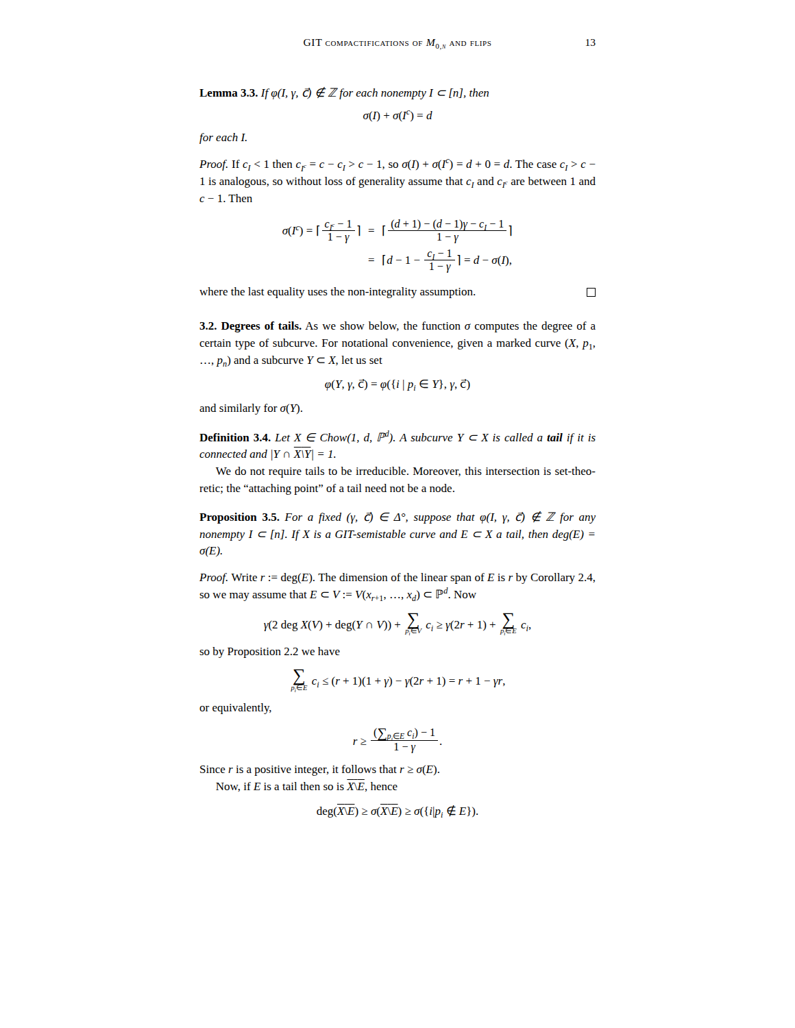GIT compactifications of M0,n and flips 13
Lemma 3.3. If φ(I, γ, c⃗) ∉ ℤ for each nonempty I ⊂ [n], then
σ(I) + σ(Ic) = d
for each I.
Proof. If cI < 1 then cIc = c − cI > c − 1, so σ(I) + σ(Ic) = d + 0 = d. The case cI > c − 1 is analogous, so without loss of generality assume that cI and cIc are between 1 and c − 1. Then
| σ ( I c ) = ⌈ c I c − 1 1 − γ ⌉ | = | ⌈ ( d + 1) − ( d − 1) γ − c I − 1 1 − γ ⌉ |
| | = | ⌈ d − 1 − c I − 1 1 − γ ⌉ = d − σ ( I ), |
where the last equality uses the non-integrality assumption.
3.2. Degrees of tails. As we show below, the function σ computes the degree of a certain type of subcurve. For notational convenience, given a marked curve (X, p1, …, pn) and a subcurve Y ⊂ X, let us set
φ(Y, γ, c⃗) = φ({i | pi ∈ Y}, γ, c⃗)
and similarly for σ(Y).
Definition 3.4. Let X ∈ Chow(1, d, ℙd). A subcurve Y ⊂ X is called a tail if it is connected and |Y ∩ X\Y| = 1.
We do not require tails to be irreducible. Moreover, this intersection is set-theoretic; the “attaching point” of a tail need not be a node.
Proposition 3.5. For a fixed (γ, c⃗) ∈ Δ°, suppose that φ(I, γ, c⃗) ∉ ℤ for any nonempty I ⊂ [n]. If X is a GIT-semistable curve and E ⊂ X a tail, then deg(E) = σ(E).
Proof. Write r := deg(E). The dimension of the linear span of E is r by Corollary 2.4, so we may assume that E ⊂ V := V(xr+1, …, xd) ⊂ ℙd. Now
γ(2 deg X(V) + deg(Y ∩ V)) + ∑pi∈V ci ≥ γ(2r + 1) + ∑pi∈E ci,
so by Proposition 2.2 we have
∑pi∈E ci ≤ (r + 1)(1 + γ) − γ(2r + 1) = r + 1 − γr,
or equivalently,
r ≥ (∑pi∈E ci) − 11 − γ.
Since r is a positive integer, it follows that r ≥ σ(E).
Now, if E is a tail then so is X\E, hence
deg(X\E) ≥ σ(X\E) ≥ σ({i|pi ∉ E}).